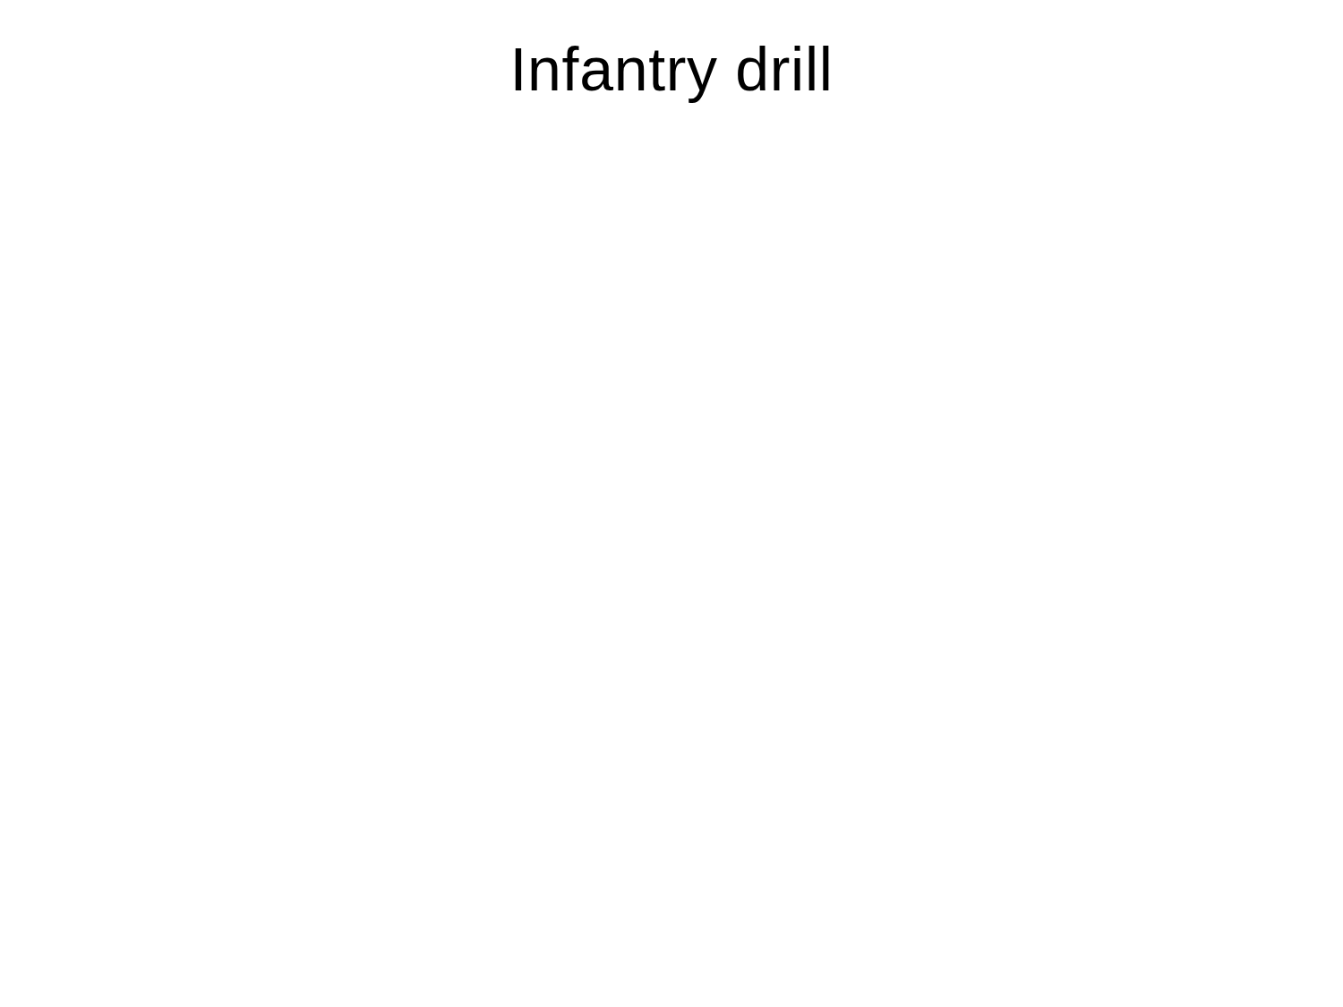Infantry drill